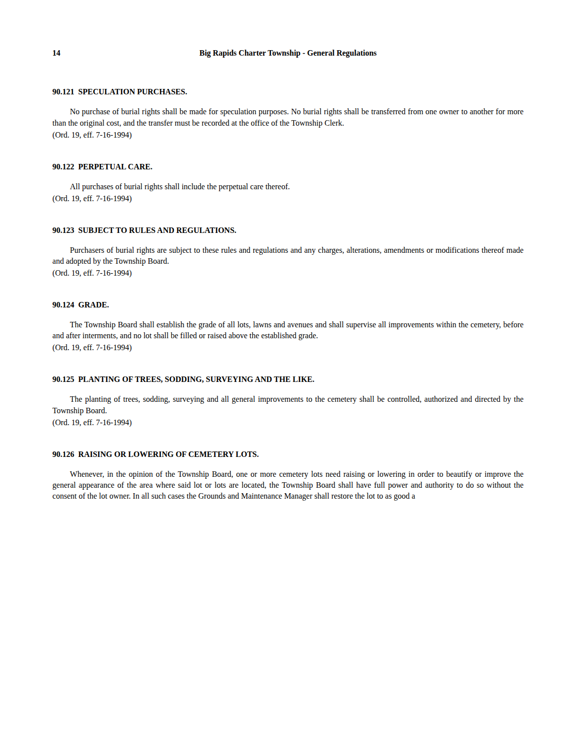14
Big Rapids Charter Township - General Regulations
90.121 SPECULATION PURCHASES.
No purchase of burial rights shall be made for speculation purposes. No burial rights shall be transferred from one owner to another for more than the original cost, and the transfer must be recorded at the office of the Township Clerk.
(Ord. 19, eff. 7-16-1994)
90.122 PERPETUAL CARE.
All purchases of burial rights shall include the perpetual care thereof.
(Ord. 19, eff. 7-16-1994)
90.123 SUBJECT TO RULES AND REGULATIONS.
Purchasers of burial rights are subject to these rules and regulations and any charges, alterations, amendments or modifications thereof made and adopted by the Township Board.
(Ord. 19, eff. 7-16-1994)
90.124 GRADE.
The Township Board shall establish the grade of all lots, lawns and avenues and shall supervise all improvements within the cemetery, before and after interments, and no lot shall be filled or raised above the established grade.
(Ord. 19, eff. 7-16-1994)
90.125 PLANTING OF TREES, SODDING, SURVEYING AND THE LIKE.
The planting of trees, sodding, surveying and all general improvements to the cemetery shall be controlled, authorized and directed by the Township Board.
(Ord. 19, eff. 7-16-1994)
90.126 RAISING OR LOWERING OF CEMETERY LOTS.
Whenever, in the opinion of the Township Board, one or more cemetery lots need raising or lowering in order to beautify or improve the general appearance of the area where said lot or lots are located, the Township Board shall have full power and authority to do so without the consent of the lot owner. In all such cases the Grounds and Maintenance Manager shall restore the lot to as good a